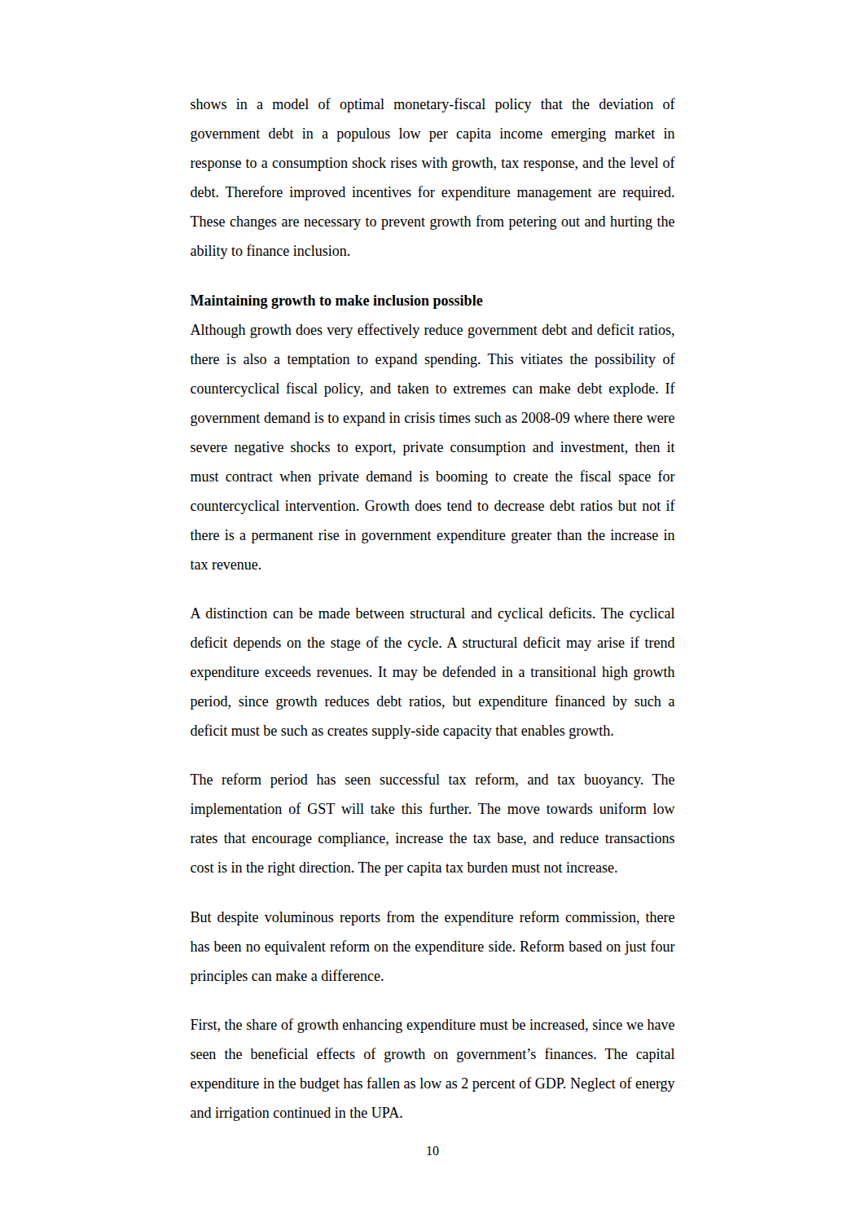shows in a model of optimal monetary-fiscal policy that the deviation of government debt in a populous low per capita income emerging market in response to a consumption shock rises with growth, tax response, and the level of debt. Therefore improved incentives for expenditure management are required. These changes are necessary to prevent growth from petering out and hurting the ability to finance inclusion.
Maintaining growth to make inclusion possible
Although growth does very effectively reduce government debt and deficit ratios, there is also a temptation to expand spending. This vitiates the possibility of countercyclical fiscal policy, and taken to extremes can make debt explode. If government demand is to expand in crisis times such as 2008-09 where there were severe negative shocks to export, private consumption and investment, then it must contract when private demand is booming to create the fiscal space for countercyclical intervention. Growth does tend to decrease debt ratios but not if there is a permanent rise in government expenditure greater than the increase in tax revenue.
A distinction can be made between structural and cyclical deficits. The cyclical deficit depends on the stage of the cycle. A structural deficit may arise if trend expenditure exceeds revenues. It may be defended in a transitional high growth period, since growth reduces debt ratios, but expenditure financed by such a deficit must be such as creates supply-side capacity that enables growth.
The reform period has seen successful tax reform, and tax buoyancy. The implementation of GST will take this further. The move towards uniform low rates that encourage compliance, increase the tax base, and reduce transactions cost is in the right direction. The per capita tax burden must not increase.
But despite voluminous reports from the expenditure reform commission, there has been no equivalent reform on the expenditure side. Reform based on just four principles can make a difference.
First, the share of growth enhancing expenditure must be increased, since we have seen the beneficial effects of growth on government’s finances. The capital expenditure in the budget has fallen as low as 2 percent of GDP. Neglect of energy and irrigation continued in the UPA.
10